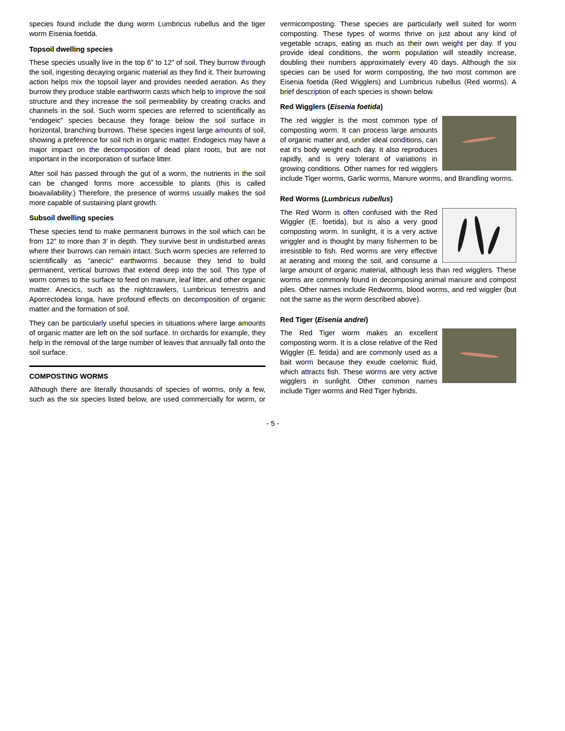species found include the dung worm Lumbricus rubellus and the tiger worm Eisenia foetida.
Topsoil dwelling species
These species usually live in the top 6” to 12” of soil. They burrow through the soil, ingesting decaying organic material as they find it. Their burrowing action helps mix the topsoil layer and provides needed aeration. As they burrow they produce stable earthworm casts which help to improve the soil structure and they increase the soil permeability by creating cracks and channels in the soil. Such worm species are referred to scientifically as “endogeic” species because they forage below the soil surface in horizontal, branching burrows. These species ingest large amounts of soil, showing a preference for soil rich in organic matter. Endogeics may have a major impact on the decomposition of dead plant roots, but are not important in the incorporation of surface litter.
After soil has passed through the gut of a worm, the nutrients in the soil can be changed forms more accessible to plants (this is called bioavailability.) Therefore, the presence of worms usually makes the soil more capable of sustaining plant growth.
Subsoil dwelling species
These species tend to make permanent burrows in the soil which can be from 12” to more than 3’ in depth. They survive best in undisturbed areas where their burrows can remain intact. Such worm species are referred to scientifically as “anecic” earthworms because they tend to build permanent, vertical burrows that extend deep into the soil. This type of worm comes to the surface to feed on manure, leaf litter, and other organic matter. Anecics, such as the nightcrawlers, Lumbricus terrestris and Aporrectodea longa, have profound effects on decomposition of organic matter and the formation of soil.
They can be particularly useful species in situations where large amounts of organic matter are left on the soil surface. In orchards for example, they help in the removal of the large number of leaves that annually fall onto the soil surface.
COMPOSTING WORMS
Although there are literally thousands of species of worms, only a few, such as the six species listed below, are used commercially for worm, or vermicomposting. These species are particularly well suited for worm composting. These types of worms thrive on just about any kind of vegetable scraps, eating as much as their own weight per day. If you provide ideal conditions, the worm population will steadily increase, doubling their numbers approximately every 40 days. Although the six species can be used for worm composting, the two most common are Eisenia foetida (Red Wigglers) and Lumbricus rubellus (Red worms). A brief description of each species is shown below.
Red Wigglers (Eisenia foetida)
The red wiggler is the most common type of composting worm. It can process large amounts of organic matter and, under ideal conditions, can eat it's body weight each day. It also reproduces rapidly, and is very tolerant of variations in growing conditions. Other names for red wigglers include Tiger worms, Garlic worms, Manure worms, and Brandling worms.
Red Worms (Lumbricus rubellus)
The Red Worm is often confused with the Red Wiggler (E. foetida), but is also a very good composting worm. In sunlight, it is a very active wriggler and is thought by many fishermen to be irresistible to fish. Red worms are very effective at aerating and mixing the soil, and consume a large amount of organic material, although less than red wigglers. These worms are commonly found in decomposing animal manure and compost piles. Other names include Redworms, blood worms, and red wiggler (but not the same as the worm described above).
Red Tiger (Eisenia andrei)
The Red Tiger worm makes an excellent composting worm. It is a close relative of the Red Wiggler (E. fetida) and are commonly used as a bait worm because they exude coelomic fluid, which attracts fish. These worms are very active wigglers in sunlight. Other common names include Tiger worms and Red Tiger hybrids.
- 5 -